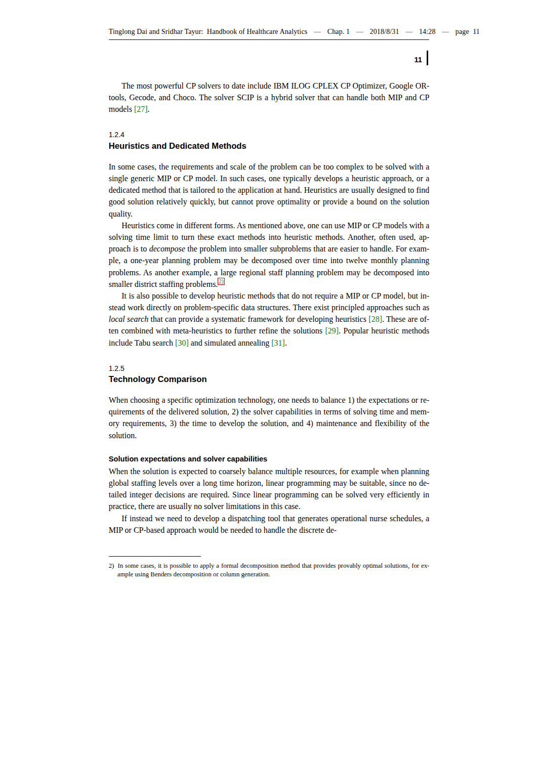Tinglong Dai and Sridhar Tayur: Handbook of Healthcare Analytics — Chap. 1 — 2018/8/31 — 14:28 — page 11
11
The most powerful CP solvers to date include IBM ILOG CPLEX CP Optimizer, Google OR-tools, Gecode, and Choco. The solver SCIP is a hybrid solver that can handle both MIP and CP models [27].
1.2.4
Heuristics and Dedicated Methods
In some cases, the requirements and scale of the problem can be too complex to be solved with a single generic MIP or CP model. In such cases, one typically develops a heuristic approach, or a dedicated method that is tailored to the application at hand. Heuristics are usually designed to find good solution relatively quickly, but cannot prove optimality or provide a bound on the solution quality.
Heuristics come in different forms. As mentioned above, one can use MIP or CP models with a solving time limit to turn these exact methods into heuristic methods. Another, often used, approach is to decompose the problem into smaller subproblems that are easier to handle. For example, a one-year planning problem may be decomposed over time into twelve monthly planning problems. As another example, a large regional staff planning problem may be decomposed into smaller district staffing problems.2)
It is also possible to develop heuristic methods that do not require a MIP or CP model, but instead work directly on problem-specific data structures. There exist principled approaches such as local search that can provide a systematic framework for developing heuristics [28]. These are often combined with meta-heuristics to further refine the solutions [29]. Popular heuristic methods include Tabu search [30] and simulated annealing [31].
1.2.5
Technology Comparison
When choosing a specific optimization technology, one needs to balance 1) the expectations or requirements of the delivered solution, 2) the solver capabilities in terms of solving time and memory requirements, 3) the time to develop the solution, and 4) maintenance and flexibility of the solution.
Solution expectations and solver capabilities
When the solution is expected to coarsely balance multiple resources, for example when planning global staffing levels over a long time horizon, linear programming may be suitable, since no detailed integer decisions are required. Since linear programming can be solved very efficiently in practice, there are usually no solver limitations in this case.
If instead we need to develop a dispatching tool that generates operational nurse schedules, a MIP or CP-based approach would be needed to handle the discrete de-
2) In some cases, it is possible to apply a formal decomposition method that provides provably optimal solutions, for example using Benders decomposition or column generation.